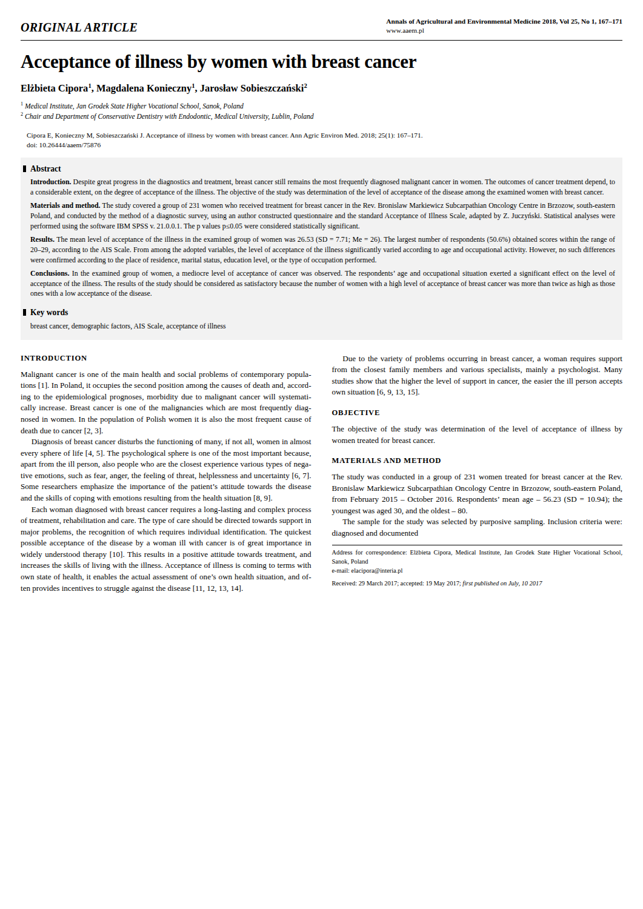ORIGINAL ARTICLE
Annals of Agricultural and Environmental Medicine 2018, Vol 25, No 1, 167–171
www.aaem.pl
Acceptance of illness by women with breast cancer
Elżbieta Cipora1, Magdalena Konieczny1, Jarosław Sobieszczański2
1 Medical Institute, Jan Grodek State Higher Vocational School, Sanok, Poland
2 Chair and Department of Conservative Dentistry with Endodontic, Medical University, Lublin, Poland
Cipora E, Konieczny M, Sobieszczański J. Acceptance of illness by women with breast cancer. Ann Agric Environ Med. 2018; 25(1): 167–171.
doi: 10.26444/aaem/75876
Abstract
Introduction. Despite great progress in the diagnostics and treatment, breast cancer still remains the most frequently diagnosed malignant cancer in women. The outcomes of cancer treatment depend, to a considerable extent, on the degree of acceptance of the illness. The objective of the study was determination of the level of acceptance of the disease among the examined women with breast cancer.
Materials and method. The study covered a group of 231 women who received treatment for breast cancer in the Rev. Bronislaw Markiewicz Subcarpathian Oncology Centre in Brzozow, south-eastern Poland, and conducted by the method of a diagnostic survey, using an author constructed questionnaire and the standard Acceptance of Illness Scale, adapted by Z. Juczyński. Statistical analyses were performed using the software IBM SPSS v. 21.0.0.1. The p values p≤0.05 were considered statistically significant.
Results. The mean level of acceptance of the illness in the examined group of women was 26.53 (SD = 7.71; Me = 26). The largest number of respondents (50.6%) obtained scores within the range of 20–29, according to the AIS Scale. From among the adopted variables, the level of acceptance of the illness significantly varied according to age and occupational activity. However, no such differences were confirmed according to the place of residence, marital status, education level, or the type of occupation performed.
Conclusions. In the examined group of women, a mediocre level of acceptance of cancer was observed. The respondents’ age and occupational situation exerted a significant effect on the level of acceptance of the illness. The results of the study should be considered as satisfactory because the number of women with a high level of acceptance of breast cancer was more than twice as high as those ones with a low acceptance of the disease.
Key words
breast cancer, demographic factors, AIS Scale, acceptance of illness
INTRODUCTION
Malignant cancer is one of the main health and social problems of contemporary populations [1]. In Poland, it occupies the second position among the causes of death and, according to the epidemiological prognoses, morbidity due to malignant cancer will systematically increase. Breast cancer is one of the malignancies which are most frequently diagnosed in women. In the population of Polish women it is also the most frequent cause of death due to cancer [2, 3].
Diagnosis of breast cancer disturbs the functioning of many, if not all, women in almost every sphere of life [4, 5]. The psychological sphere is one of the most important because, apart from the ill person, also people who are the closest experience various types of negative emotions, such as fear, anger, the feeling of threat, helplessness and uncertainty [6, 7]. Some researchers emphasize the importance of the patient’s attitude towards the disease and the skills of coping with emotions resulting from the health situation [8, 9].
Each woman diagnosed with breast cancer requires a long-lasting and complex process of treatment, rehabilitation and care. The type of care should be directed towards support in major problems, the recognition of which requires individual identification. The quickest possible acceptance of the disease by a woman ill with cancer is of great importance in widely understood therapy [10]. This results in a positive attitude towards treatment, and increases the skills of living with the illness. Acceptance of illness is coming to terms with own state of health, it enables the actual assessment of one’s own health situation, and often provides incentives to struggle against the disease [11, 12, 13, 14].
Due to the variety of problems occurring in breast cancer, a woman requires support from the closest family members and various specialists, mainly a psychologist. Many studies show that the higher the level of support in cancer, the easier the ill person accepts own situation [6, 9, 13, 15].
OBJECTIVE
The objective of the study was determination of the level of acceptance of illness by women treated for breast cancer.
MATERIALS AND METHOD
The study was conducted in a group of 231 women treated for breast cancer at the Rev. Bronislaw Markiewicz Subcarpathian Oncology Centre in Brzozow, south-eastern Poland, from February 2015 – October 2016. Respondents’ mean age – 56.23 (SD = 10.94); the youngest was aged 30, and the oldest – 80.
The sample for the study was selected by purposive sampling. Inclusion criteria were: diagnosed and documented
Address for correspondence: Elżbieta Cipora, Medical Institute, Jan Grodek State Higher Vocational School, Sanok, Poland
e-mail: elacipora@interia.pl
Received: 29 March 2017; accepted: 19 May 2017; first published on July, 10 2017